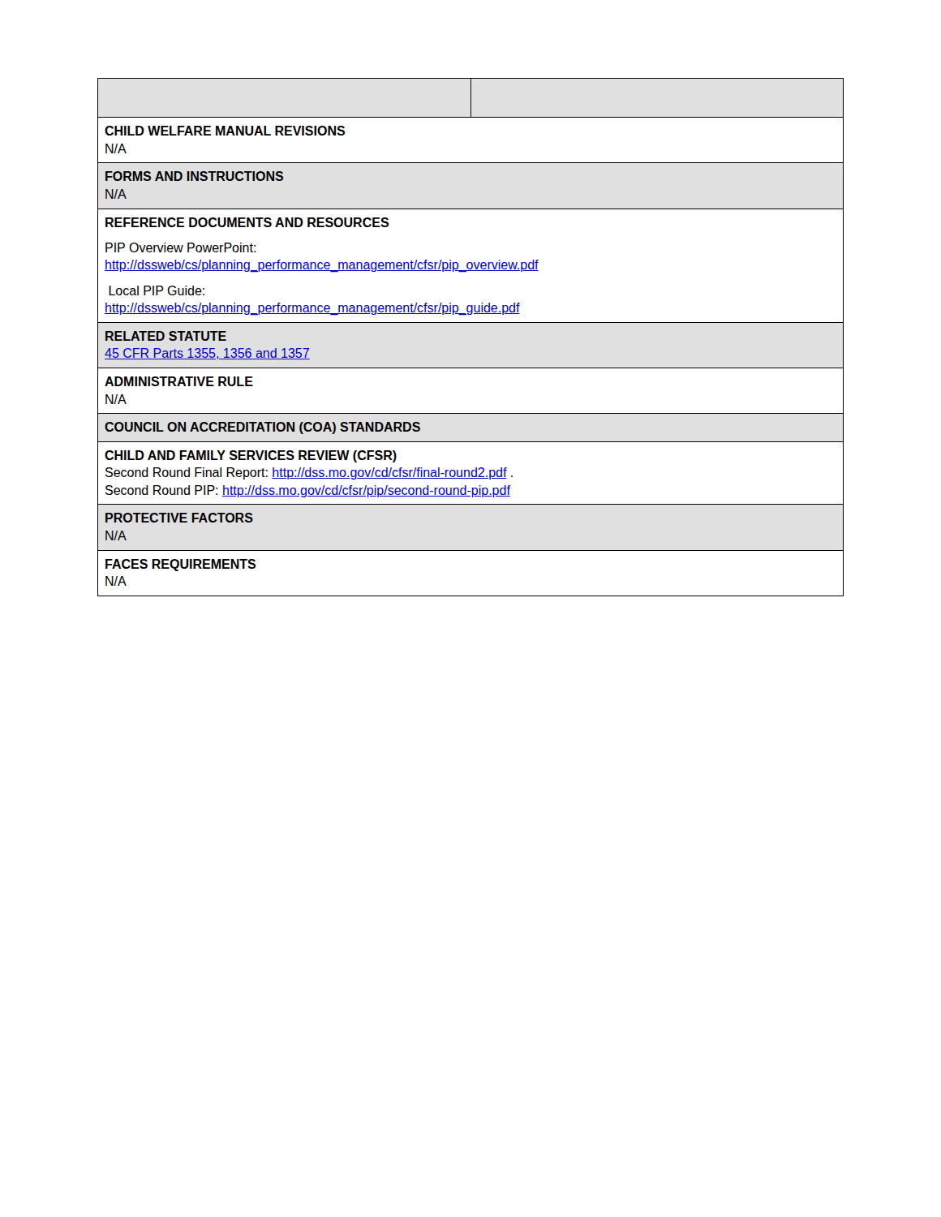| CHILD WELFARE MANUAL REVISIONS N/A |
| FORMS AND INSTRUCTIONS N/A |
| REFERENCE DOCUMENTS AND RESOURCES PIP Overview PowerPoint: http://dssweb/cs/planning_performance_management/cfsr/pip_overview.pdf Local PIP Guide: http://dssweb/cs/planning_performance_management/cfsr/pip_guide.pdf |
| RELATED STATUTE 45 CFR Parts 1355, 1356 and 1357 |
| ADMINISTRATIVE RULE N/A |
| COUNCIL ON ACCREDITATION (COA) STANDARDS |
| CHILD AND FAMILY SERVICES REVIEW (CFSR) Second Round Final Report: http://dss.mo.gov/cd/cfsr/final-round2.pdf . Second Round PIP: http://dss.mo.gov/cd/cfsr/pip/second-round-pip.pdf |
| PROTECTIVE FACTORS N/A |
| FACES REQUIREMENTS N/A |